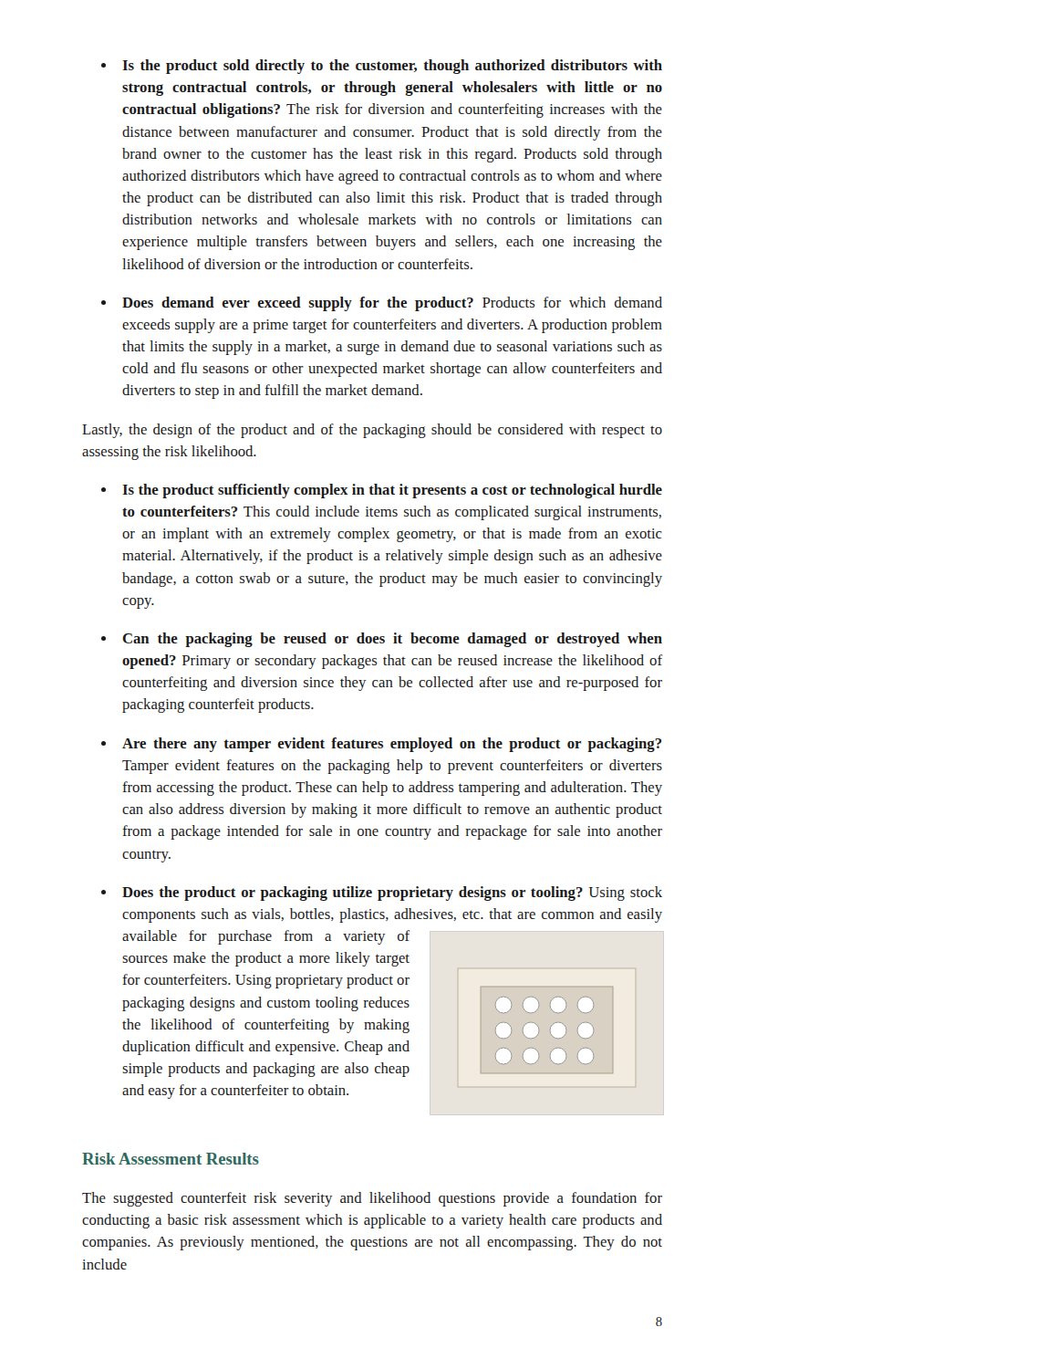Is the product sold directly to the customer, though authorized distributors with strong contractual controls, or through general wholesalers with little or no contractual obligations? The risk for diversion and counterfeiting increases with the distance between manufacturer and consumer. Product that is sold directly from the brand owner to the customer has the least risk in this regard. Products sold through authorized distributors which have agreed to contractual controls as to whom and where the product can be distributed can also limit this risk. Product that is traded through distribution networks and wholesale markets with no controls or limitations can experience multiple transfers between buyers and sellers, each one increasing the likelihood of diversion or the introduction or counterfeits.
Does demand ever exceed supply for the product? Products for which demand exceeds supply are a prime target for counterfeiters and diverters. A production problem that limits the supply in a market, a surge in demand due to seasonal variations such as cold and flu seasons or other unexpected market shortage can allow counterfeiters and diverters to step in and fulfill the market demand.
Lastly, the design of the product and of the packaging should be considered with respect to assessing the risk likelihood.
Is the product sufficiently complex in that it presents a cost or technological hurdle to counterfeiters? This could include items such as complicated surgical instruments, or an implant with an extremely complex geometry, or that is made from an exotic material. Alternatively, if the product is a relatively simple design such as an adhesive bandage, a cotton swab or a suture, the product may be much easier to convincingly copy.
Can the packaging be reused or does it become damaged or destroyed when opened? Primary or secondary packages that can be reused increase the likelihood of counterfeiting and diversion since they can be collected after use and re-purposed for packaging counterfeit products.
Are there any tamper evident features employed on the product or packaging? Tamper evident features on the packaging help to prevent counterfeiters or diverters from accessing the product. These can help to address tampering and adulteration. They can also address diversion by making it more difficult to remove an authentic product from a package intended for sale in one country and repackage for sale into another country.
Does the product or packaging utilize proprietary designs or tooling? Using stock components such as vials, bottles, plastics, adhesives, etc. that are common and easily available for purchase from a variety of sources make the product a more likely target for counterfeiters. Using proprietary product or packaging designs and custom tooling reduces the likelihood of counterfeiting by making duplication difficult and expensive. Cheap and simple products and packaging are also cheap and easy for a counterfeiter to obtain.
Risk Assessment Results
The suggested counterfeit risk severity and likelihood questions provide a foundation for conducting a basic risk assessment which is applicable to a variety health care products and companies. As previously mentioned, the questions are not all encompassing. They do not include
8